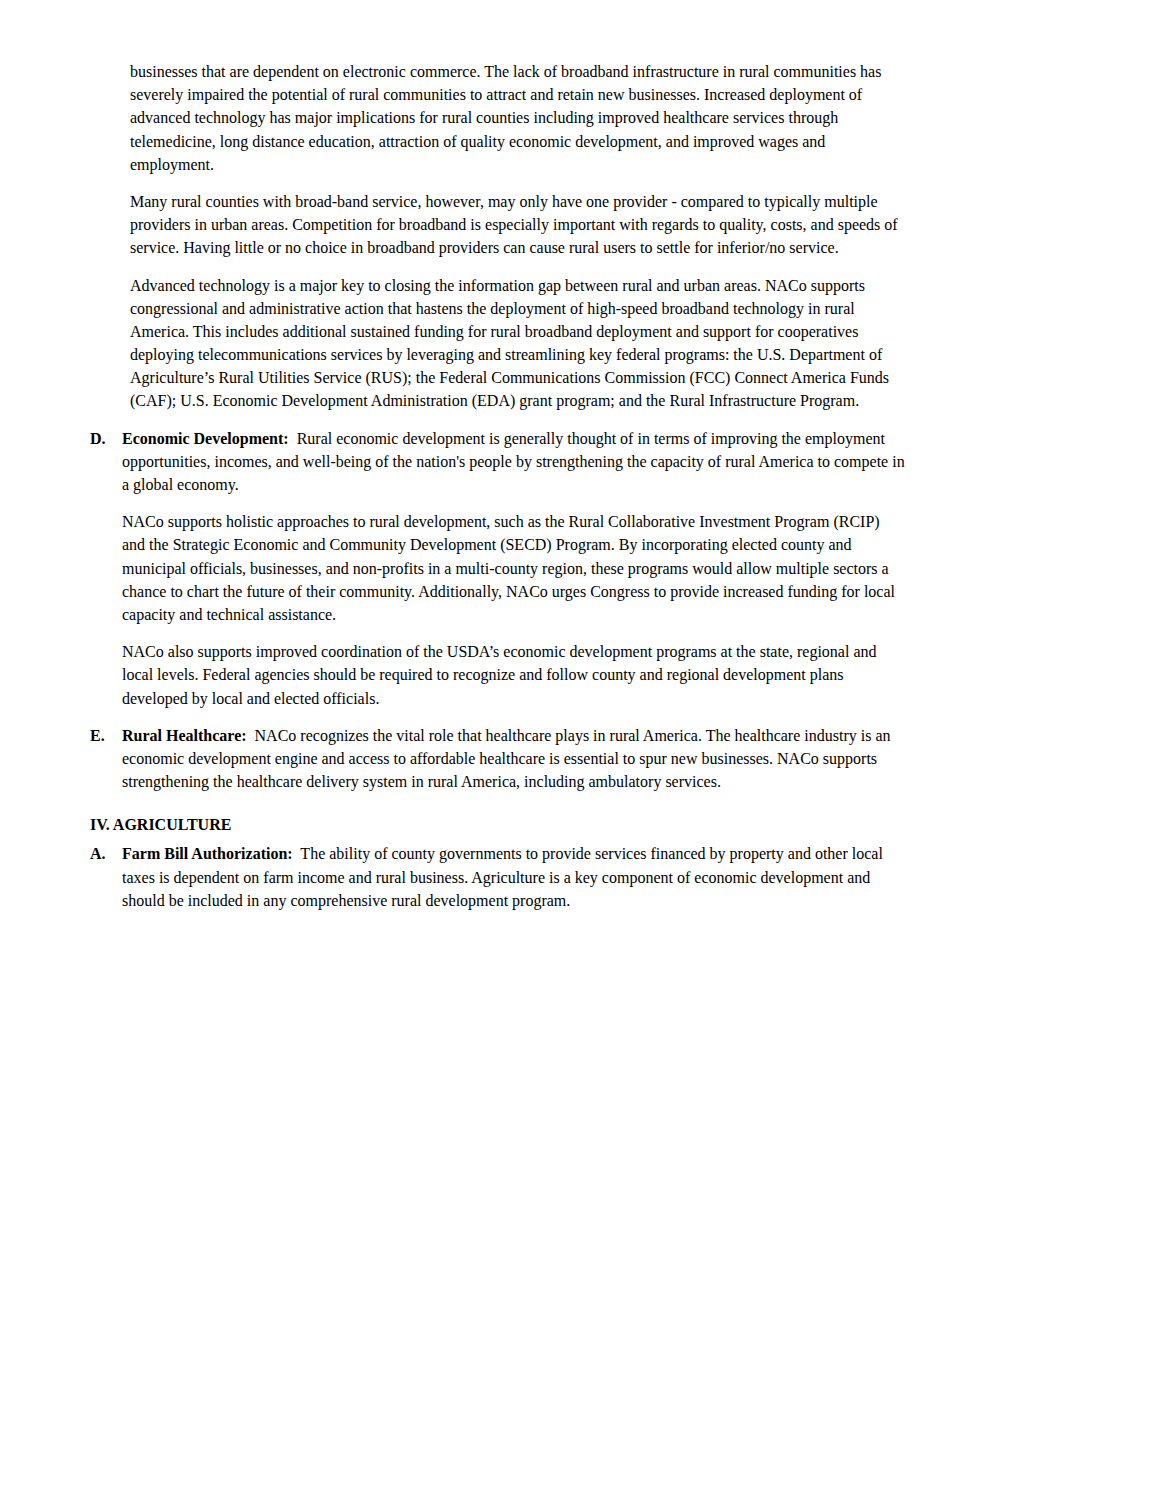businesses that are dependent on electronic commerce. The lack of broadband infrastructure in rural communities has severely impaired the potential of rural communities to attract and retain new businesses. Increased deployment of advanced technology has major implications for rural counties including improved healthcare services through telemedicine, long distance education, attraction of quality economic development, and improved wages and employment.
Many rural counties with broad-band service, however, may only have one provider - compared to typically multiple providers in urban areas. Competition for broadband is especially important with regards to quality, costs, and speeds of service. Having little or no choice in broadband providers can cause rural users to settle for inferior/no service.
Advanced technology is a major key to closing the information gap between rural and urban areas. NACo supports congressional and administrative action that hastens the deployment of high-speed broadband technology in rural America. This includes additional sustained funding for rural broadband deployment and support for cooperatives deploying telecommunications services by leveraging and streamlining key federal programs: the U.S. Department of Agriculture’s Rural Utilities Service (RUS); the Federal Communications Commission (FCC) Connect America Funds (CAF); U.S. Economic Development Administration (EDA) grant program; and the Rural Infrastructure Program.
D.
Economic Development: Rural economic development is generally thought of in terms of improving the employment opportunities, incomes, and well-being of the nation's people by strengthening the capacity of rural America to compete in a global economy.
NACo supports holistic approaches to rural development, such as the Rural Collaborative Investment Program (RCIP) and the Strategic Economic and Community Development (SECD) Program. By incorporating elected county and municipal officials, businesses, and non-profits in a multi-county region, these programs would allow multiple sectors a chance to chart the future of their community. Additionally, NACo urges Congress to provide increased funding for local capacity and technical assistance.
NACo also supports improved coordination of the USDA’s economic development programs at the state, regional and local levels. Federal agencies should be required to recognize and follow county and regional development plans developed by local and elected officials.
E.
Rural Healthcare: NACo recognizes the vital role that healthcare plays in rural America. The healthcare industry is an economic development engine and access to affordable healthcare is essential to spur new businesses. NACo supports strengthening the healthcare delivery system in rural America, including ambulatory services.
IV. AGRICULTURE
A.
Farm Bill Authorization: The ability of county governments to provide services financed by property and other local taxes is dependent on farm income and rural business. Agriculture is a key component of economic development and should be included in any comprehensive rural development program.